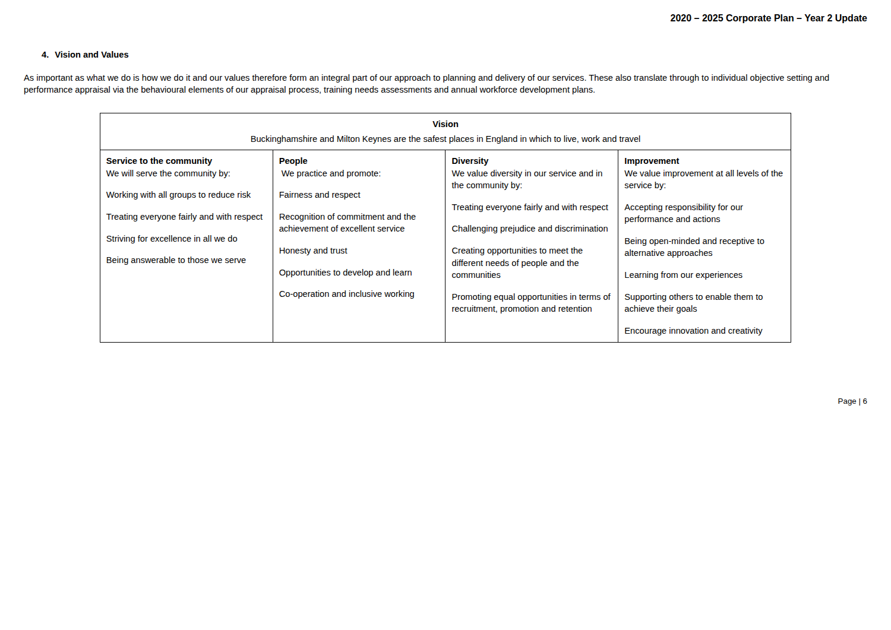2020 – 2025 Corporate Plan – Year 2 Update
4. Vision and Values
As important as what we do is how we do it and our values therefore form an integral part of our approach to planning and delivery of our services. These also translate through to individual objective setting and performance appraisal via the behavioural elements of our appraisal process, training needs assessments and annual workforce development plans.
| Vision Buckinghamshire and Milton Keynes are the safest places in England in which to live, work and travel |
| Service to the community We will serve the community by: Working with all groups to reduce risk Treating everyone fairly and with respect Striving for excellence in all we do Being answerable to those we serve | People We practice and promote: Fairness and respect Recognition of commitment and the achievement of excellent service Honesty and trust Opportunities to develop and learn Co-operation and inclusive working | Diversity We value diversity in our service and in the community by: Treating everyone fairly and with respect Challenging prejudice and discrimination Creating opportunities to meet the different needs of people and the communities Promoting equal opportunities in terms of recruitment, promotion and retention | Improvement We value improvement at all levels of the service by: Accepting responsibility for our performance and actions Being open-minded and receptive to alternative approaches Learning from our experiences Supporting others to enable them to achieve their goals Encourage innovation and creativity |
Page | 6